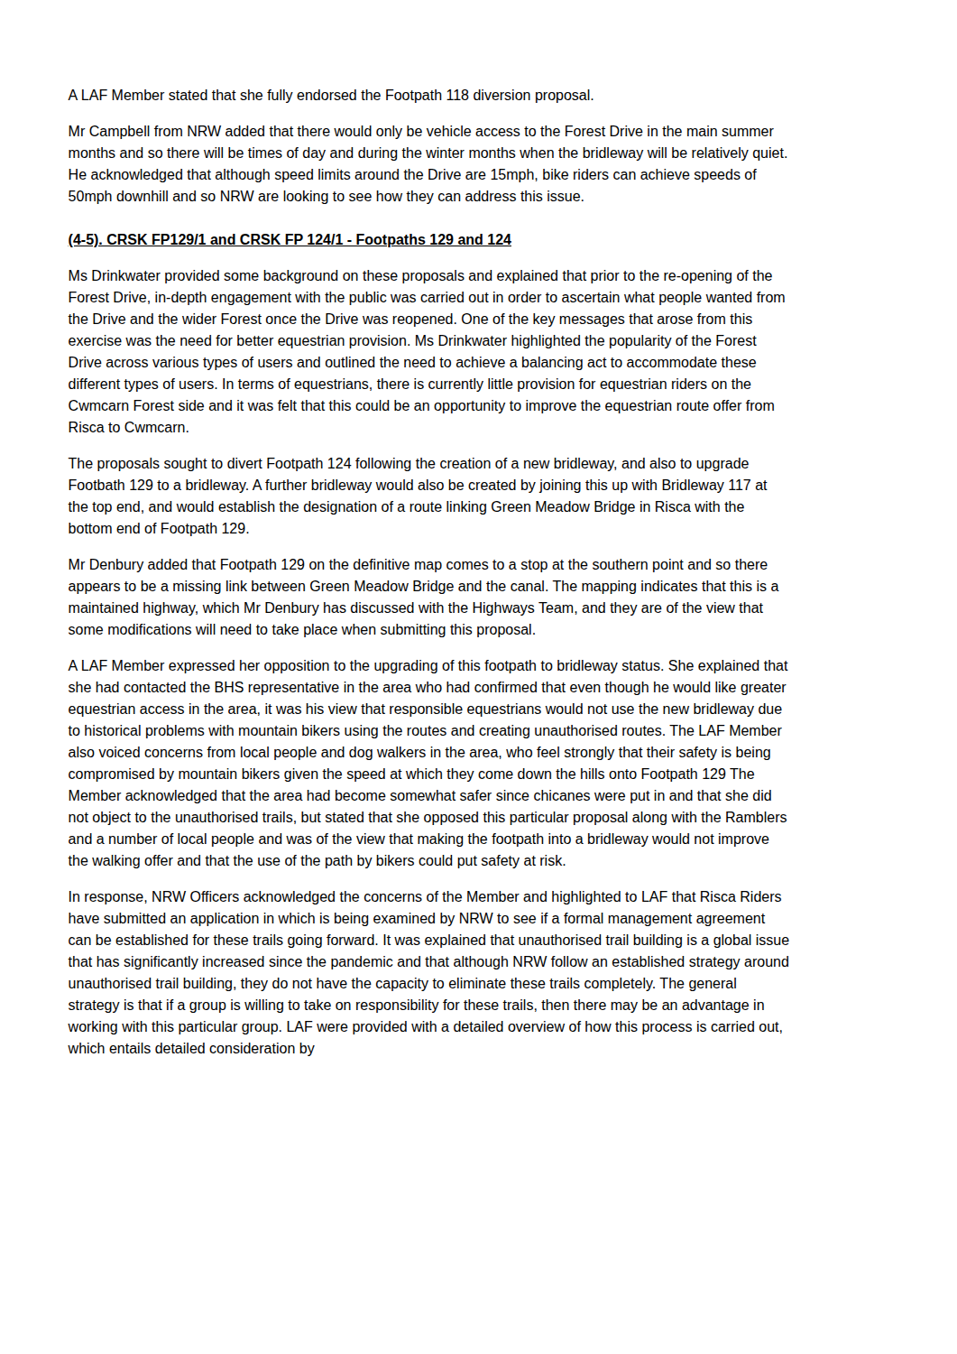A LAF Member stated that she fully endorsed the Footpath 118 diversion proposal.
Mr Campbell from NRW added that there would only be vehicle access to the Forest Drive in the main summer months and so there will be times of day and during the winter months when the bridleway will be relatively quiet. He acknowledged that although speed limits around the Drive are 15mph, bike riders can achieve speeds of 50mph downhill and so NRW are looking to see how they can address this issue.
(4-5). CRSK FP129/1 and CRSK FP 124/1 - Footpaths 129 and 124
Ms Drinkwater provided some background on these proposals and explained that prior to the re-opening of the Forest Drive, in-depth engagement with the public was carried out in order to ascertain what people wanted from the Drive and the wider Forest once the Drive was reopened. One of the key messages that arose from this exercise was the need for better equestrian provision. Ms Drinkwater highlighted the popularity of the Forest Drive across various types of users and outlined the need to achieve a balancing act to accommodate these different types of users. In terms of equestrians, there is currently little provision for equestrian riders on the Cwmcarn Forest side and it was felt that this could be an opportunity to improve the equestrian route offer from Risca to Cwmcarn.
The proposals sought to divert Footpath 124 following the creation of a new bridleway, and also to upgrade Footbath 129 to a bridleway. A further bridleway would also be created by joining this up with Bridleway 117 at the top end, and would establish the designation of a route linking Green Meadow Bridge in Risca with the bottom end of Footpath 129.
Mr Denbury added that Footpath 129 on the definitive map comes to a stop at the southern point and so there appears to be a missing link between Green Meadow Bridge and the canal. The mapping indicates that this is a maintained highway, which Mr Denbury has discussed with the Highways Team, and they are of the view that some modifications will need to take place when submitting this proposal.
A LAF Member expressed her opposition to the upgrading of this footpath to bridleway status. She explained that she had contacted the BHS representative in the area who had confirmed that even though he would like greater equestrian access in the area, it was his view that responsible equestrians would not use the new bridleway due to historical problems with mountain bikers using the routes and creating unauthorised routes. The LAF Member also voiced concerns from local people and dog walkers in the area, who feel strongly that their safety is being compromised by mountain bikers given the speed at which they come down the hills onto Footpath 129 The Member acknowledged that the area had become somewhat safer since chicanes were put in and that she did not object to the unauthorised trails, but stated that she opposed this particular proposal along with the Ramblers and a number of local people and was of the view that making the footpath into a bridleway would not improve the walking offer and that the use of the path by bikers could put safety at risk.
In response, NRW Officers acknowledged the concerns of the Member and highlighted to LAF that Risca Riders have submitted an application in which is being examined by NRW to see if a formal management agreement can be established for these trails going forward. It was explained that unauthorised trail building is a global issue that has significantly increased since the pandemic and that although NRW follow an established strategy around unauthorised trail building, they do not have the capacity to eliminate these trails completely. The general strategy is that if a group is willing to take on responsibility for these trails, then there may be an advantage in working with this particular group. LAF were provided with a detailed overview of how this process is carried out, which entails detailed consideration by